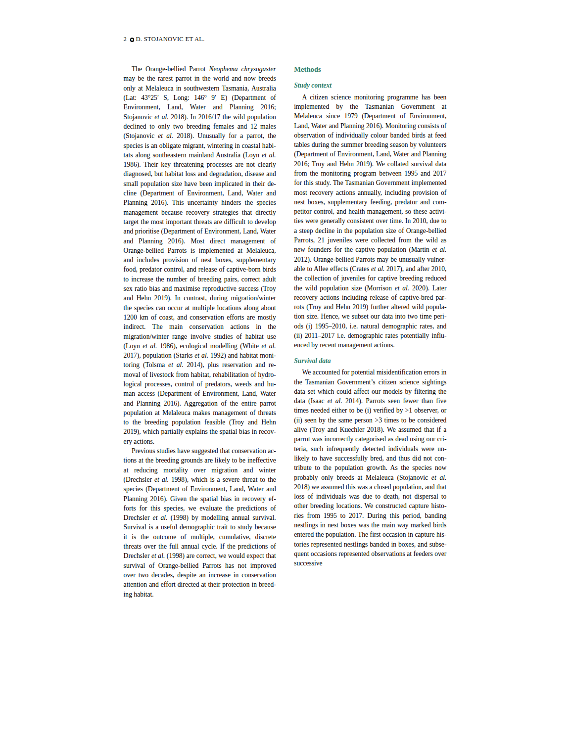2●D. STOJANOVIC ET AL.
The Orange-bellied Parrot Neophema chrysogaster may be the rarest parrot in the world and now breeds only at Melaleuca in southwestern Tasmania, Australia (Lat: 43°25′ S, Long: 146° 9′ E) (Department of Environment, Land, Water and Planning 2016; Stojanovic et al. 2018). In 2016/17 the wild population declined to only two breeding females and 12 males (Stojanovic et al. 2018). Unusually for a parrot, the species is an obligate migrant, wintering in coastal habitats along southeastern mainland Australia (Loyn et al. 1986). Their key threatening processes are not clearly diagnosed, but habitat loss and degradation, disease and small population size have been implicated in their decline (Department of Environment, Land, Water and Planning 2016). This uncertainty hinders the species management because recovery strategies that directly target the most important threats are difficult to develop and prioritise (Department of Environment, Land, Water and Planning 2016). Most direct management of Orange-bellied Parrots is implemented at Melaleuca, and includes provision of nest boxes, supplementary food, predator control, and release of captive-born birds to increase the number of breeding pairs, correct adult sex ratio bias and maximise reproductive success (Troy and Hehn 2019). In contrast, during migration/winter the species can occur at multiple locations along about 1200 km of coast, and conservation efforts are mostly indirect. The main conservation actions in the migration/winter range involve studies of habitat use (Loyn et al. 1986), ecological modelling (White et al. 2017), population (Starks et al. 1992) and habitat monitoring (Tolsma et al. 2014), plus reservation and removal of livestock from habitat, rehabilitation of hydrological processes, control of predators, weeds and human access (Department of Environment, Land, Water and Planning 2016). Aggregation of the entire parrot population at Melaleuca makes management of threats to the breeding population feasible (Troy and Hehn 2019), which partially explains the spatial bias in recovery actions.
Previous studies have suggested that conservation actions at the breeding grounds are likely to be ineffective at reducing mortality over migration and winter (Drechsler et al. 1998), which is a severe threat to the species (Department of Environment, Land, Water and Planning 2016). Given the spatial bias in recovery efforts for this species, we evaluate the predictions of Drechsler et al. (1998) by modelling annual survival. Survival is a useful demographic trait to study because it is the outcome of multiple, cumulative, discrete threats over the full annual cycle. If the predictions of Drechsler et al. (1998) are correct, we would expect that survival of Orange-bellied Parrots has not improved over two decades, despite an increase in conservation attention and effort directed at their protection in breeding habitat.
Methods
Study context
A citizen science monitoring programme has been implemented by the Tasmanian Government at Melaleuca since 1979 (Department of Environment, Land, Water and Planning 2016). Monitoring consists of observation of individually colour banded birds at feed tables during the summer breeding season by volunteers (Department of Environment, Land, Water and Planning 2016; Troy and Hehn 2019). We collated survival data from the monitoring program between 1995 and 2017 for this study. The Tasmanian Government implemented most recovery actions annually, including provision of nest boxes, supplementary feeding, predator and competitor control, and health management, so these activities were generally consistent over time. In 2010, due to a steep decline in the population size of Orange-bellied Parrots, 21 juveniles were collected from the wild as new founders for the captive population (Martin et al. 2012). Orange-bellied Parrots may be unusually vulnerable to Allee effects (Crates et al. 2017), and after 2010, the collection of juveniles for captive breeding reduced the wild population size (Morrison et al. 2020). Later recovery actions including release of captive-bred parrots (Troy and Hehn 2019) further altered wild population size. Hence, we subset our data into two time periods (i) 1995–2010, i.e. natural demographic rates, and (ii) 2011–2017 i.e. demographic rates potentially influenced by recent management actions.
Survival data
We accounted for potential misidentification errors in the Tasmanian Government’s citizen science sightings data set which could affect our models by filtering the data (Isaac et al. 2014). Parrots seen fewer than five times needed either to be (i) verified by >1 observer, or (ii) seen by the same person >3 times to be considered alive (Troy and Kuechler 2018). We assumed that if a parrot was incorrectly categorised as dead using our criteria, such infrequently detected individuals were unlikely to have successfully bred, and thus did not contribute to the population growth. As the species now probably only breeds at Melaleuca (Stojanovic et al. 2018) we assumed this was a closed population, and that loss of individuals was due to death, not dispersal to other breeding locations. We constructed capture histories from 1995 to 2017. During this period, banding nestlings in nest boxes was the main way marked birds entered the population. The first occasion in capture histories represented nestlings banded in boxes, and subsequent occasions represented observations at feeders over successive